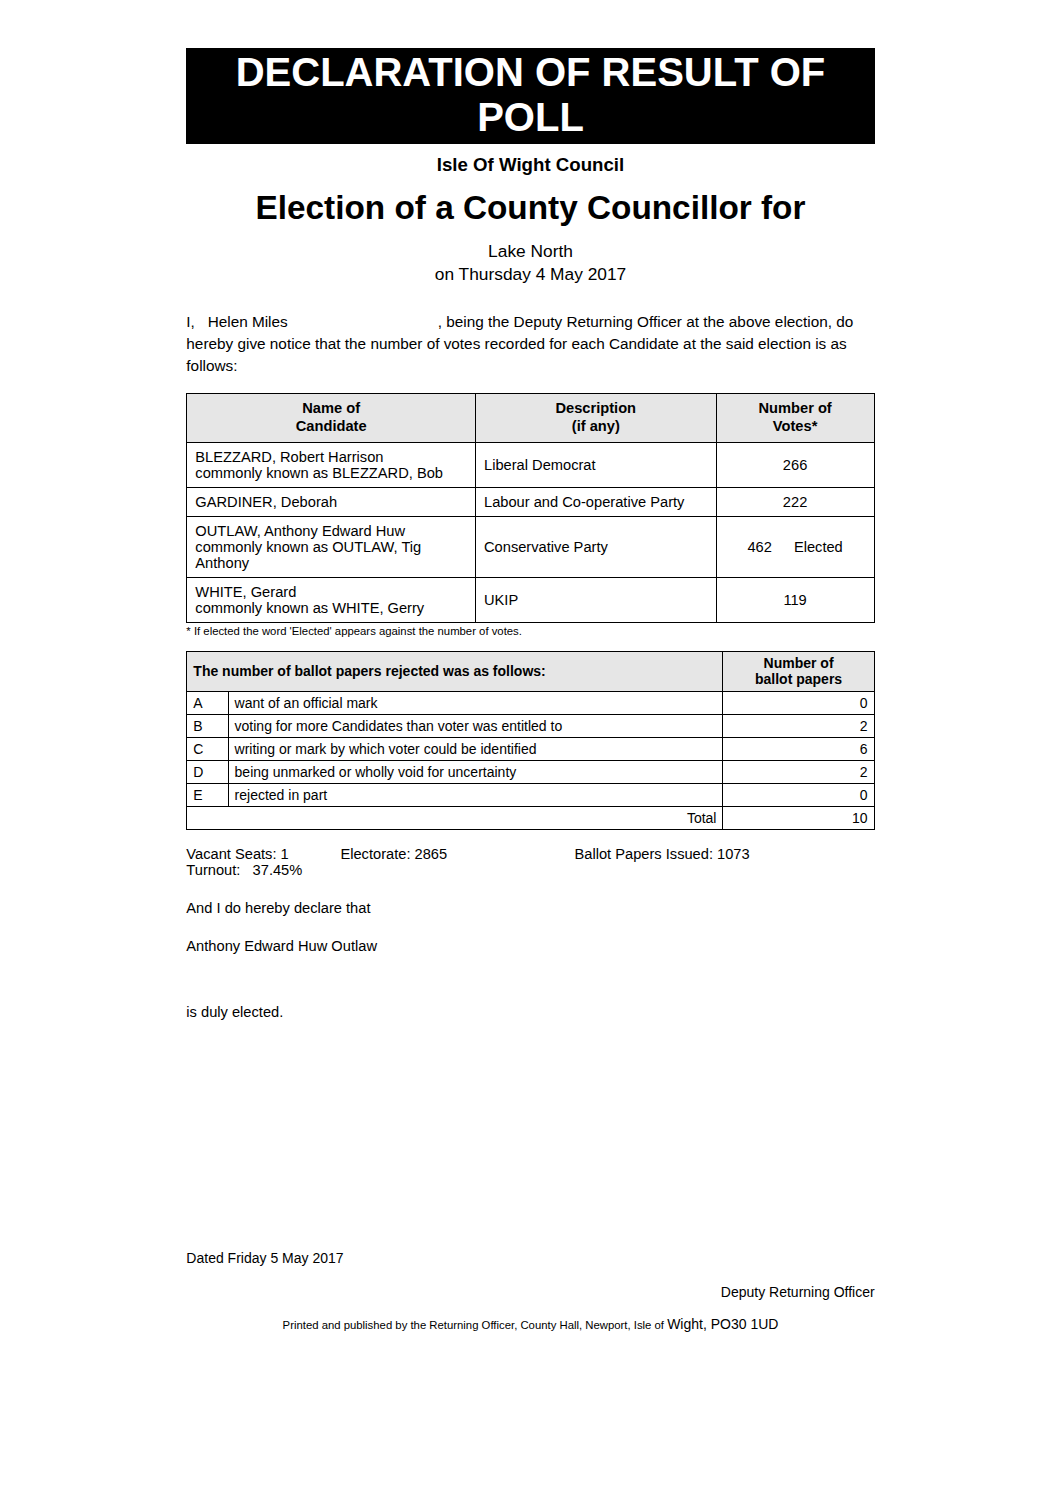DECLARATION OF RESULT OF POLL
Isle Of Wight Council
Election of a County Councillor for
Lake North
on Thursday 4 May 2017
I, Helen Miles , being the Deputy Returning Officer at the above election, do hereby give notice that the number of votes recorded for each Candidate at the said election is as follows:
| Name of Candidate | Description (if any) | Number of Votes* |
| --- | --- | --- |
| BLEZZARD, Robert Harrison commonly known as BLEZZARD, Bob | Liberal Democrat | 266 |
| GARDINER, Deborah | Labour and Co-operative Party | 222 |
| OUTLAW, Anthony Edward Huw commonly known as OUTLAW, Tig Anthony | Conservative Party | 462 Elected |
| WHITE, Gerard commonly known as WHITE, Gerry | UKIP | 119 |
* If elected the word 'Elected' appears against the number of votes.
| The number of ballot papers rejected was as follows: | Number of ballot papers |
| --- | --- |
| A | want of an official mark | 0 |
| B | voting for more Candidates than voter was entitled to | 2 |
| C | writing or mark by which voter could be identified | 6 |
| D | being unmarked or wholly void for uncertainty | 2 |
| E | rejected in part | 0 |
| Total | 10 |
Vacant Seats: 1 Electorate: 2865 Ballot Papers Issued: 1073 Turnout: 37.45%
And I do hereby declare that
Anthony Edward Huw Outlaw
is duly elected.
Dated Friday 5 May 2017
Deputy Returning Officer
Printed and published by the Returning Officer, County Hall, Newport, Isle of Wight, PO30 1UD